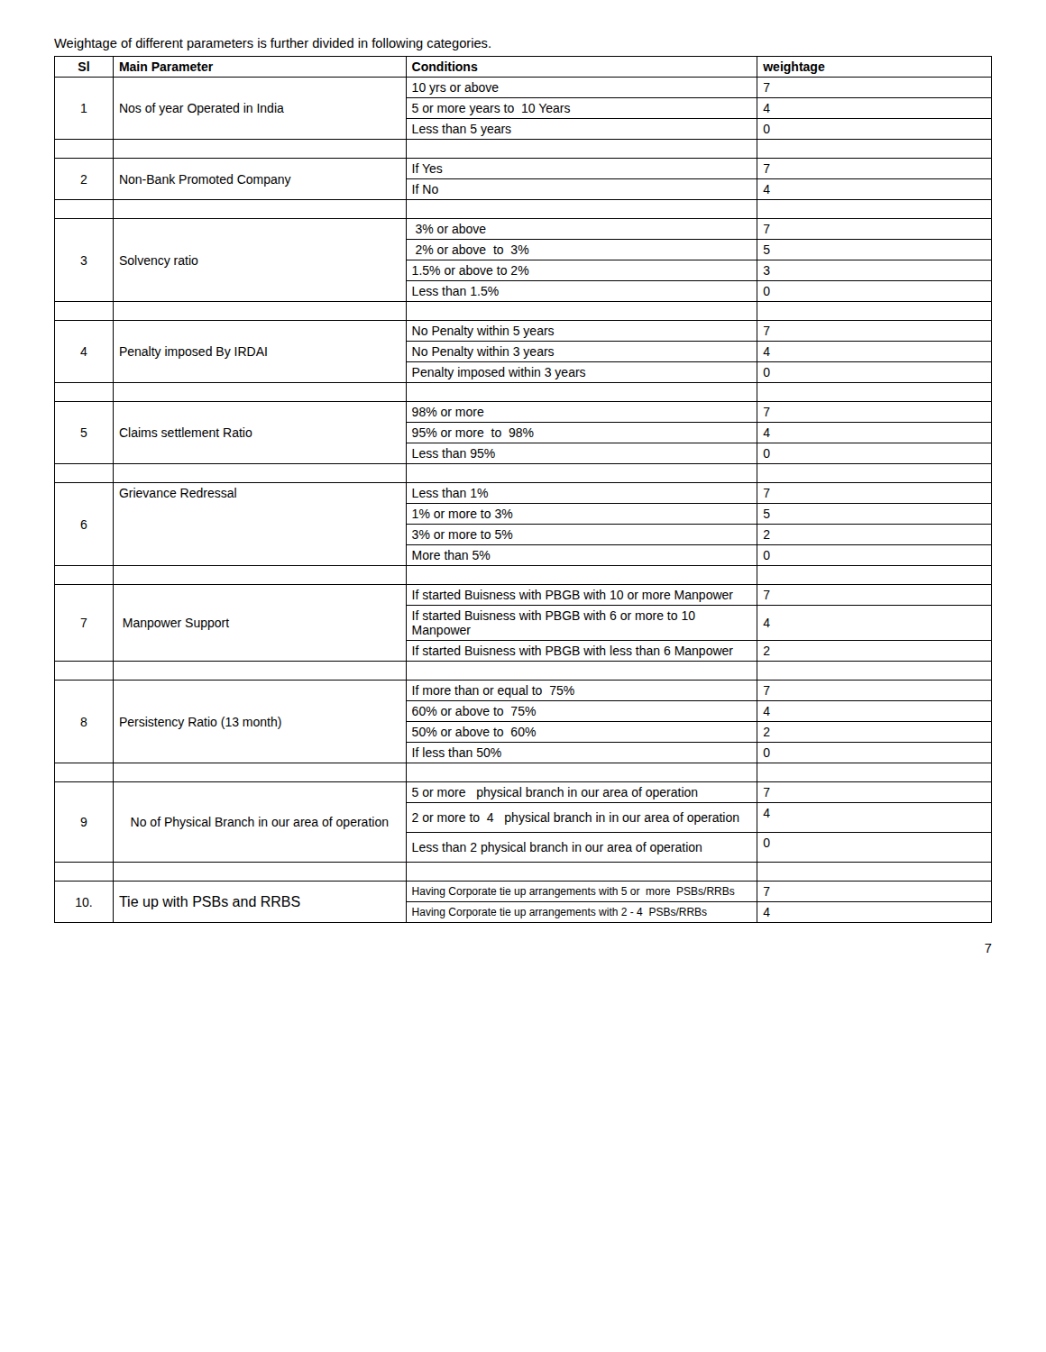Weightage of different parameters is further divided in following categories.
| Sl | Main Parameter | Conditions | weightage |
| --- | --- | --- | --- |
| 1 | Nos of year Operated in India | 10 yrs or above | 7 |
| 5 or more years to 10 Years | 4 |
| Less than 5 years | 0 |
| 2 | Non-Bank Promoted Company | If Yes | 7 |
| If No | 4 |
| 3 | Solvency ratio | 3% or above | 7 |
| 2% or above to 3% | 5 |
| 1.5% or above to 2% | 3 |
| Less than 1.5% | 0 |
| 4 | Penalty imposed By IRDAI | No Penalty within 5 years | 7 |
| No Penalty within 3 years | 4 |
| Penalty imposed within 3 years | 0 |
| 5 | Claims settlement Ratio | 98% or more | 7 |
| 95% or more to 98% | 4 |
| Less than 95% | 0 |
| 6 | Grievance Redressal | Less than 1% | 7 |
| 1% or more to 3% | 5 |
| 3% or more to 5% | 2 |
| More than 5% | 0 |
| 7 | Manpower Support | If started Buisness with PBGB with 10 or more Manpower | 7 |
| If started Buisness with PBGB with 6 or more to 10 Manpower | 4 |
| If started Buisness with PBGB with less than 6 Manpower | 2 |
| 8 | Persistency Ratio (13 month) | If more than or equal to 75% | 7 |
| 60% or above to 75% | 4 |
| 50% or above to 60% | 2 |
| If less than 50% | 0 |
| 9 | No of Physical Branch in our area of operation | 5 or more physical branch in our area of operation | 7 |
| 2 or more to 4 physical branch in in our area of operation | 4 |
| Less than 2 physical branch in our area of operation | 0 |
| 10. | Tie up with PSBs and RRBS | Having Corporate tie up arrangements with 5 or more PSBs/RRBs | 7 |
| Having Corporate tie up arrangements with 2 - 4 PSBs/RRBs | 4 |
7